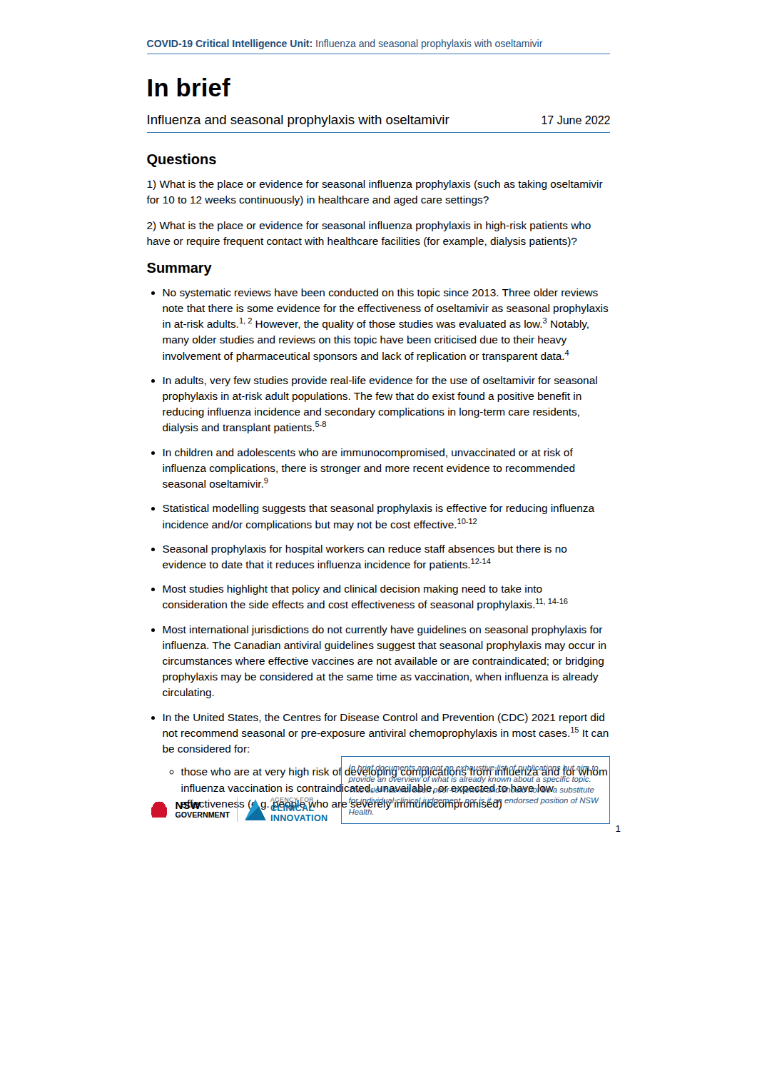COVID-19 Critical Intelligence Unit: Influenza and seasonal prophylaxis with oseltamivir
In brief
Influenza and seasonal prophylaxis with oseltamivir
17 June 2022
Questions
1) What is the place or evidence for seasonal influenza prophylaxis (such as taking oseltamivir for 10 to 12 weeks continuously) in healthcare and aged care settings?
2) What is the place or evidence for seasonal influenza prophylaxis in high-risk patients who have or require frequent contact with healthcare facilities (for example, dialysis patients)?
Summary
No systematic reviews have been conducted on this topic since 2013. Three older reviews note that there is some evidence for the effectiveness of oseltamivir as seasonal prophylaxis in at-risk adults.1, 2 However, the quality of those studies was evaluated as low.3 Notably, many older studies and reviews on this topic have been criticised due to their heavy involvement of pharmaceutical sponsors and lack of replication or transparent data.4
In adults, very few studies provide real-life evidence for the use of oseltamivir for seasonal prophylaxis in at-risk adult populations. The few that do exist found a positive benefit in reducing influenza incidence and secondary complications in long-term care residents, dialysis and transplant patients.5-8
In children and adolescents who are immunocompromised, unvaccinated or at risk of influenza complications, there is stronger and more recent evidence to recommended seasonal oseltamivir.9
Statistical modelling suggests that seasonal prophylaxis is effective for reducing influenza incidence and/or complications but may not be cost effective.10-12
Seasonal prophylaxis for hospital workers can reduce staff absences but there is no evidence to date that it reduces influenza incidence for patients.12-14
Most studies highlight that policy and clinical decision making need to take into consideration the side effects and cost effectiveness of seasonal prophylaxis.11, 14-16
Most international jurisdictions do not currently have guidelines on seasonal prophylaxis for influenza. The Canadian antiviral guidelines suggest that seasonal prophylaxis may occur in circumstances where effective vaccines are not available or are contraindicated; or bridging prophylaxis may be considered at the same time as vaccination, when influenza is already circulating.
In the United States, the Centres for Disease Control and Prevention (CDC) 2021 report did not recommend seasonal or pre-exposure antiviral chemoprophylaxis in most cases.15 It can be considered for:
those who are at very high risk of developing complications from influenza and for whom influenza vaccination is contraindicated, unavailable, or expected to have low effectiveness (e.g. people who are severely immunocompromised)
NSW
GOVERNMENT
AGENCY FOR
CLINICAL
INNOVATION
In brief documents are not an exhaustive list of publications but aim to provide an overview of what is already known about a specific topic. This brief has not been peer-reviewed and should not be a substitute for individual clinical judgement, nor is it an endorsed position of NSW Health.
1